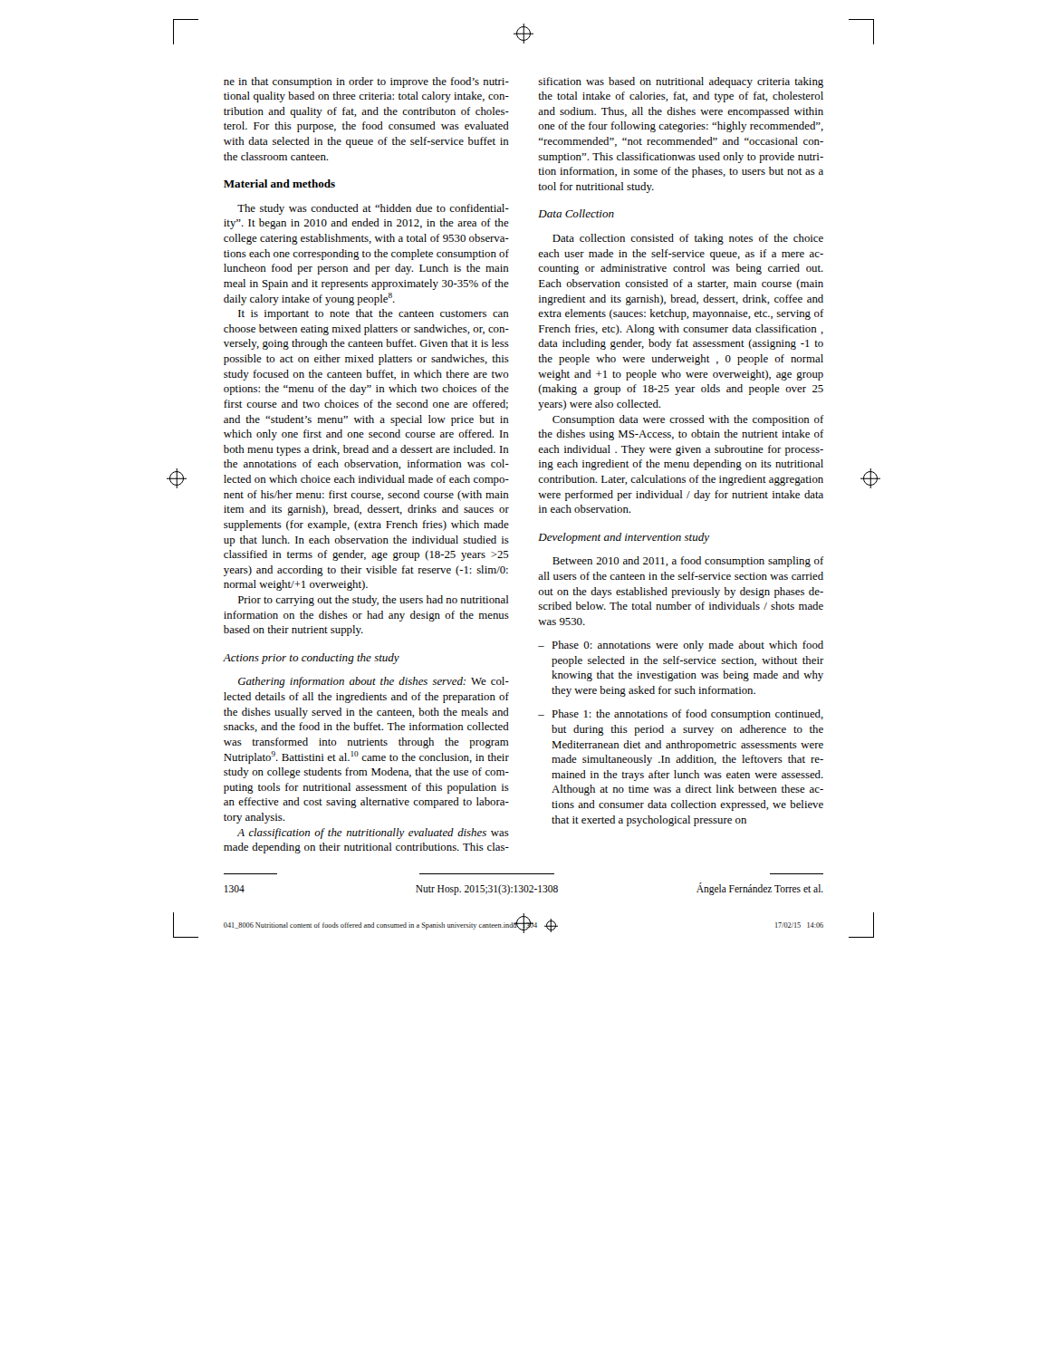ne in that consumption in order to improve the food’s nutritional quality based on three criteria: total calory intake, contribution and quality of fat, and the contributon of cholesterol. For this purpose, the food consumed was evaluated with data selected in the queue of the self-service buffet in the classroom canteen.
Material and methods
The study was conducted at “hidden due to confidentiality”. It began in 2010 and ended in 2012, in the area of the college catering establishments, with a total of 9530 observations each one corresponding to the complete consumption of luncheon food per person and per day. Lunch is the main meal in Spain and it represents approximately 30-35% of the daily calory intake of young people8.
It is important to note that the canteen customers can choose between eating mixed platters or sandwiches, or, conversely, going through the canteen buffet. Given that it is less possible to act on either mixed platters or sandwiches, this study focused on the canteen buffet, in which there are two options: the “menu of the day” in which two choices of the first course and two choices of the second one are offered; and the “student’s menu” with a special low price but in which only one first and one second course are offered. In both menu types a drink, bread and a dessert are included. In the annotations of each observation, information was collected on which choice each individual made of each component of his/her menu: first course, second course (with main item and its garnish), bread, dessert, drinks and sauces or supplements (for example, (extra French fries) which made up that lunch. In each observation the individual studied is classified in terms of gender, age group (18-25 years >25 years) and according to their visible fat reserve (-1: slim/0: normal weight/+1 overweight).
Prior to carrying out the study, the users had no nutritional information on the dishes or had any design of the menus based on their nutrient supply.
Actions prior to conducting the study
Gathering information about the dishes served: We collected details of all the ingredients and of the preparation of the dishes usually served in the canteen, both the meals and snacks, and the food in the buffet. The information collected was transformed into nutrients through the program Nutriplato9. Battistini et al.10 came to the conclusion, in their study on college students from Modena, that the use of computing tools for nutritional assessment of this population is an effective and cost saving alternative compared to laboratory analysis.
A classification of the nutritionally evaluated dishes was made depending on their nutritional contributions. This classification was based on nutritional adequacy criteria taking the total intake of calories, fat, and type of fat, cholesterol and sodium. Thus, all the dishes were encompassed within one of the four following categories: “highly recommended”, “recommended”, “not recommended” and “occasional consumption”. This classificationwas used only to provide nutrition information, in some of the phases, to users but not as a tool for nutritional study.
Data Collection
Data collection consisted of taking notes of the choice each user made in the self-service queue, as if a mere accounting or administrative control was being carried out. Each observation consisted of a starter, main course (main ingredient and its garnish), bread, dessert, drink, coffee and extra elements (sauces: ketchup, mayonnaise, etc., serving of French fries, etc). Along with consumer data classification , data including gender, body fat assessment (assigning -1 to the people who were underweight , 0 people of normal weight and +1 to people who were overweight), age group (making a group of 18-25 year olds and people over 25 years) were also collected.
Consumption data were crossed with the composition of the dishes using MS-Access, to obtain the nutrient intake of each individual . They were given a subroutine for processing each ingredient of the menu depending on its nutritional contribution. Later, calculations of the ingredient aggregation were performed per individual / day for nutrient intake data in each observation.
Development and intervention study
Between 2010 and 2011, a food consumption sampling of all users of the canteen in the self-service section was carried out on the days established previously by design phases described below. The total number of individuals / shots made was 9530.
Phase 0: annotations were only made about which food people selected in the self-service section, without their knowing that the investigation was being made and why they were being asked for such information.
Phase 1: the annotations of food consumption continued, but during this period a survey on adherence to the Mediterranean diet and anthropometric assessments were made simultaneously .In addition, the leftovers that remained in the trays after lunch was eaten were assessed. Although at no time was a direct link between these actions and consumer data collection expressed, we believe that it exerted a psychological pressure on
1304
Nutr Hosp. 2015;31(3):1302-1308
Ángela Fernández Torres et al.
041_8006 Nutritional content of foods offered and consumed in a Spanish university canteen.indd 1304 17/02/15 14:06